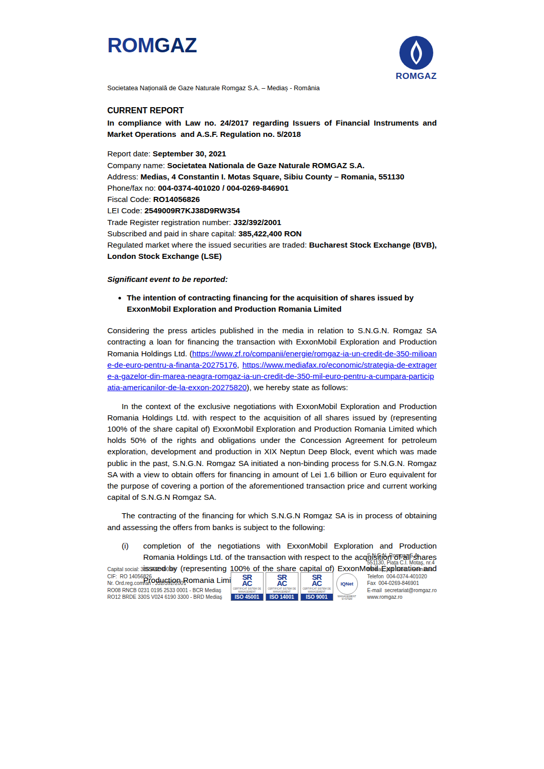ROM GAZ
ROMGAZ
Societatea Națională de Gaze Naturale Romgaz S.A. – Mediaș - România
CURRENT REPORT
In compliance with Law no. 24/2017 regarding Issuers of Financial Instruments and Market Operations and A.S.F. Regulation no. 5/2018
Report date: September 30, 2021
Company name: Societatea Nationala de Gaze Naturale ROMGAZ S.A.
Address: Medias, 4 Constantin I. Motas Square, Sibiu County – Romania, 551130
Phone/fax no: 004-0374-401020 / 004-0269-846901
Fiscal Code: RO14056826
LEI Code: 2549009R7KJ38D9RW354
Trade Register registration number: J32/392/2001
Subscribed and paid in share capital: 385,422,400 RON
Regulated market where the issued securities are traded: Bucharest Stock Exchange (BVB), London Stock Exchange (LSE)
Significant event to be reported:
The intention of contracting financing for the acquisition of shares issued by ExxonMobil Exploration and Production Romania Limited
Considering the press articles published in the media in relation to S.N.G.N. Romgaz SA contracting a loan for financing the transaction with ExxonMobil Exploration and Production Romania Holdings Ltd. (https://www.zf.ro/companii/energie/romgaz-ia-un-credit-de-350-milioane-de-euro-pentru-a-finanta-20275176, https://www.mediafax.ro/economic/strategia-de-extragere-a-gazelor-din-marea-neagra-romgaz-ia-un-credit-de-350-mil-euro-pentru-a-cumpara-participatia-americanilor-de-la-exxon-20275820), we hereby state as follows:
In the context of the exclusive negotiations with ExxonMobil Exploration and Production Romania Holdings Ltd. with respect to the acquisition of all shares issued by (representing 100% of the share capital of) ExxonMobil Exploration and Production Romania Limited which holds 50% of the rights and obligations under the Concession Agreement for petroleum exploration, development and production in XIX Neptun Deep Block, event which was made public in the past, S.N.G.N. Romgaz SA initiated a non-binding process for S.N.G.N. Romgaz SA with a view to obtain offers for financing in amount of Lei 1.6 billion or Euro equivalent for the purpose of covering a portion of the aforementioned transaction price and current working capital of S.N.G.N Romgaz SA.
The contracting of the financing for which S.N.G.N Romgaz SA is in process of obtaining and assessing the offers from banks is subject to the following:
completion of the negotiations with ExxonMobil Exploration and Production Romania Holdings Ltd. of the transaction with respect to the acquisition of all shares issued by (representing 100% of the share capital of) ExxonMobil Exploration and Production Romania Limited;
Capital social: 385.422.400 lei
CIF: RO 14056826
Nr. Ord.reg.com/an : J32/392/2001
RO08 RNCB 0231 0195 2533 0001 - BCR Mediaş
RO12 BRDE 330S V024 6190 3300 - BRD Mediaş
SR
AC
CERTIFICAT SISTEM DE MANAGEMENT
ISO 45001
SR
AC
CERTIFICAT SISTEM DE MANAGEMENT
ISO 14001
SR
AC
CERTIFICAT SISTEM DE MANAGEMENT
ISO 9001
IQNet
MANAGEMENT SYSTEM
S.N.G.N. Romgaz S.A.
551130, Piaţa C.I. Motaş, nr.4
Mediaş, jud. Sibiu - România
Telefon 004-0374-401020
Fax 004-0269-846901
E-mail secretariat@romgaz.ro
www.romgaz.ro